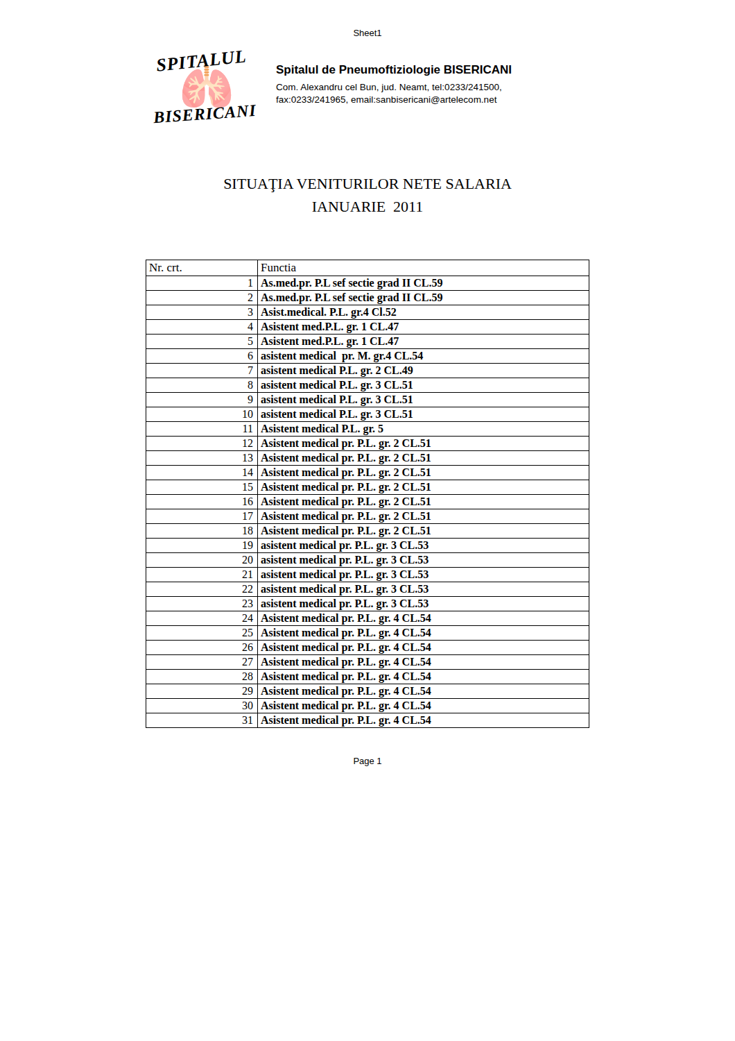Sheet1
SPITALUL
🫁
BISERICANI
Spitalul de Pneumoftiziologie BISERICANI
Com. Alexandru cel Bun, jud. Neamt, tel:0233/241500,
fax:0233/241965, email:sanbisericani@artelecom.net
SITUAŢIA VENITURILOR NETE SALARIA
IANUARIE 2011
| Nr. crt. | Functia |
| --- | --- |
| 1 | As.med.pr. P.L sef sectie grad II CL.59 |
| 2 | As.med.pr. P.L sef sectie grad II CL.59 |
| 3 | Asist.medical. P.L. gr.4 Cl.52 |
| 4 | Asistent med.P.L. gr. 1 CL.47 |
| 5 | Asistent med.P.L. gr. 1 CL.47 |
| 6 | asistent medical pr. M. gr.4 CL.54 |
| 7 | asistent medical P.L. gr. 2 CL.49 |
| 8 | asistent medical P.L. gr. 3 CL.51 |
| 9 | asistent medical P.L. gr. 3 CL.51 |
| 10 | asistent medical P.L. gr. 3 CL.51 |
| 11 | Asistent medical P.L. gr. 5 |
| 12 | Asistent medical pr. P.L. gr. 2 CL.51 |
| 13 | Asistent medical pr. P.L. gr. 2 CL.51 |
| 14 | Asistent medical pr. P.L. gr. 2 CL.51 |
| 15 | Asistent medical pr. P.L. gr. 2 CL.51 |
| 16 | Asistent medical pr. P.L. gr. 2 CL.51 |
| 17 | Asistent medical pr. P.L. gr. 2 CL.51 |
| 18 | Asistent medical pr. P.L. gr. 2 CL.51 |
| 19 | asistent medical pr. P.L. gr. 3 CL.53 |
| 20 | asistent medical pr. P.L. gr. 3 CL.53 |
| 21 | asistent medical pr. P.L. gr. 3 CL.53 |
| 22 | asistent medical pr. P.L. gr. 3 CL.53 |
| 23 | asistent medical pr. P.L. gr. 3 CL.53 |
| 24 | Asistent medical pr. P.L. gr. 4 CL.54 |
| 25 | Asistent medical pr. P.L. gr. 4 CL.54 |
| 26 | Asistent medical pr. P.L. gr. 4 CL.54 |
| 27 | Asistent medical pr. P.L. gr. 4 CL.54 |
| 28 | Asistent medical pr. P.L. gr. 4 CL.54 |
| 29 | Asistent medical pr. P.L. gr. 4 CL.54 |
| 30 | Asistent medical pr. P.L. gr. 4 CL.54 |
| 31 | Asistent medical pr. P.L. gr. 4 CL.54 |
Page 1